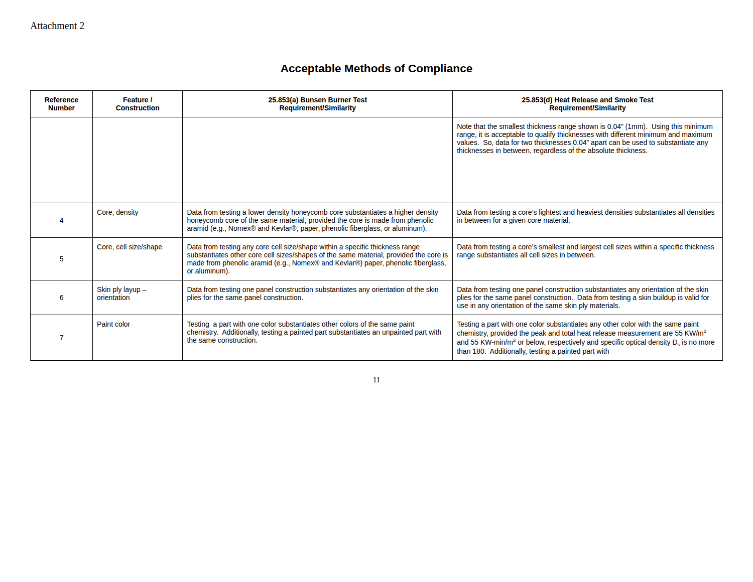Attachment 2
Acceptable Methods of Compliance
| Reference Number | Feature / Construction | 25.853(a) Bunsen Burner Test Requirement/Similarity | 25.853(d) Heat Release and Smoke Test Requirement/Similarity |
| --- | --- | --- | --- |
| | | | Note that the smallest thickness range shown is 0.04” (1mm). Using this minimum range, it is acceptable to qualify thicknesses with different minimum and maximum values. So, data for two thicknesses 0.04” apart can be used to substantiate any thicknesses in between, regardless of the absolute thickness. |
| 4 | Core, density | Data from testing a lower density honeycomb core substantiates a higher density honeycomb core of the same material, provided the core is made from phenolic aramid (e.g., Nomex® and Kevlar®, paper, phenolic fiberglass, or aluminum). | Data from testing a core’s lightest and heaviest densities substantiates all densities in between for a given core material. |
| 5 | Core, cell size/shape | Data from testing any core cell size/shape within a specific thickness range substantiates other core cell sizes/shapes of the same material, provided the core is made from phenolic aramid (e.g., Nomex® and Kevlar®) paper, phenolic fiberglass, or aluminum). | Data from testing a core’s smallest and largest cell sizes within a specific thickness range substantiates all cell sizes in between. |
| 6 | Skin ply layup – orientation | Data from testing one panel construction substantiates any orientation of the skin plies for the same panel construction. | Data from testing one panel construction substantiates any orientation of the skin plies for the same panel construction. Data from testing a skin buildup is valid for use in any orientation of the same skin ply materials. |
| 7 | Paint color | Testing a part with one color substantiates other colors of the same paint chemistry. Additionally, testing a painted part substantiates an unpainted part with the same construction. | Testing a part with one color substantiates any other color with the same paint chemistry, provided the peak and total heat release measurement are 55 KW/m 2 and 55 KW-min/m 2 or below, respectively and specific optical density D s is no more than 180. Additionally, testing a painted part with |
11